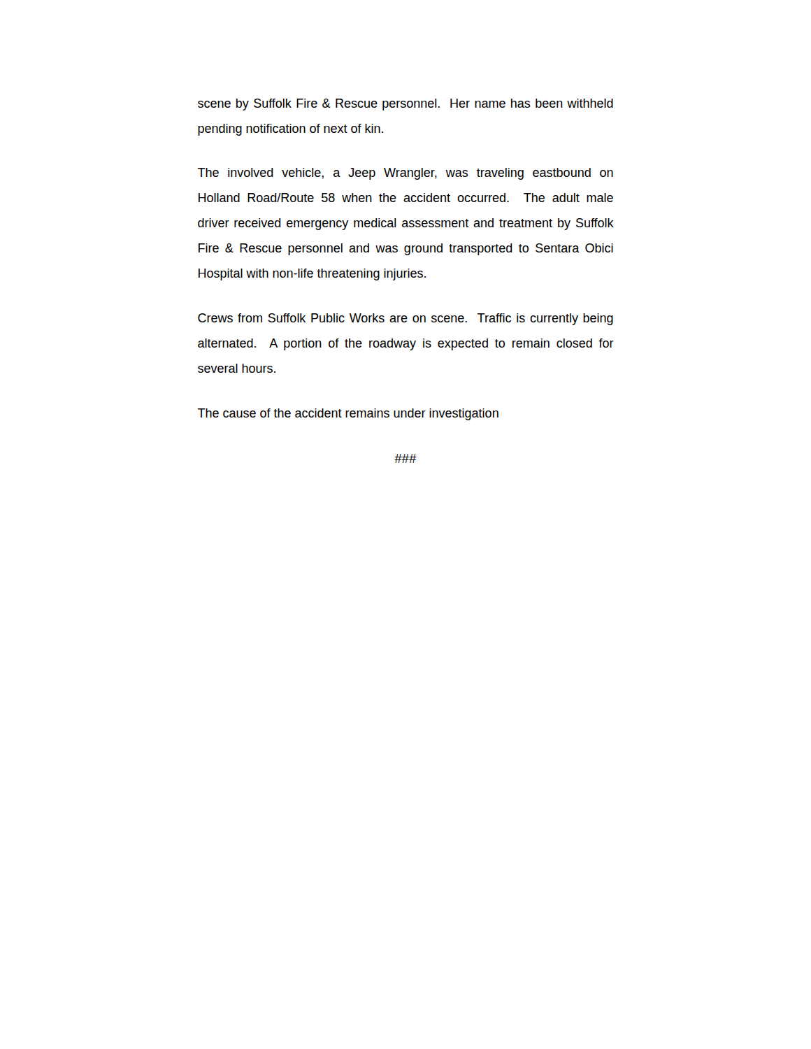scene by Suffolk Fire & Rescue personnel. Her name has been withheld pending notification of next of kin.
The involved vehicle, a Jeep Wrangler, was traveling eastbound on Holland Road/Route 58 when the accident occurred. The adult male driver received emergency medical assessment and treatment by Suffolk Fire & Rescue personnel and was ground transported to Sentara Obici Hospital with non-life threatening injuries.
Crews from Suffolk Public Works are on scene. Traffic is currently being alternated. A portion of the roadway is expected to remain closed for several hours.
The cause of the accident remains under investigation
###